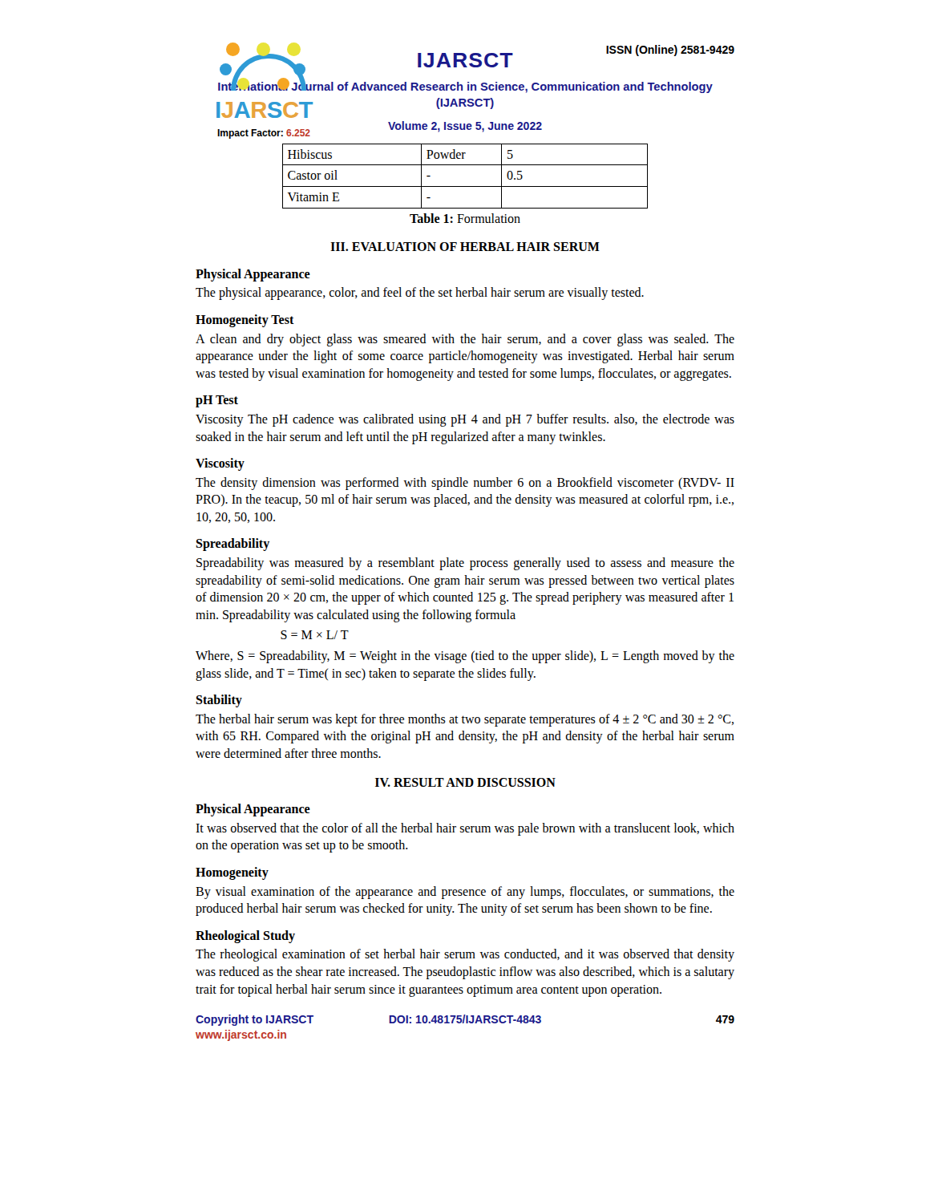IJARSCT
Impact Factor: 6.252
ISSN (Online) 2581-9429
IJARSCT
International Journal of Advanced Research in Science, Communication and Technology (IJARSCT)
Volume 2, Issue 5, June 2022
| Hibiscus | Powder | 5 |
| Castor oil | - | 0.5 |
| Vitamin E | - | |
Table 1: Formulation
III. EVALUATION OF HERBAL HAIR SERUM
Physical Appearance
The physical appearance, color, and feel of the set herbal hair serum are visually tested.
Homogeneity Test
A clean and dry object glass was smeared with the hair serum, and a cover glass was sealed. The appearance under the light of some coarce particle/homogeneity was investigated. Herbal hair serum was tested by visual examination for homogeneity and tested for some lumps, flocculates, or aggregates.
pH Test
Viscosity The pH cadence was calibrated using pH 4 and pH 7 buffer results. also, the electrode was soaked in the hair serum and left until the pH regularized after a many twinkles.
Viscosity
The density dimension was performed with spindle number 6 on a Brookfield viscometer (RVDV- II PRO). In the teacup, 50 ml of hair serum was placed, and the density was measured at colorful rpm, i.e., 10, 20, 50, 100.
Spreadability
Spreadability was measured by a resemblant plate process generally used to assess and measure the spreadability of semi-solid medications. One gram hair serum was pressed between two vertical plates of dimension 20 × 20 cm, the upper of which counted 125 g. The spread periphery was measured after 1 min. Spreadability was calculated using the following formula
S = M × L/ T
Where, S = Spreadability, M = Weight in the visage (tied to the upper slide), L = Length moved by the glass slide, and T = Time( in sec) taken to separate the slides fully.
Stability
The herbal hair serum was kept for three months at two separate temperatures of 4 ± 2 °C and 30 ± 2 °C, with 65 RH. Compared with the original pH and density, the pH and density of the herbal hair serum were determined after three months.
IV. RESULT AND DISCUSSION
Physical Appearance
It was observed that the color of all the herbal hair serum was pale brown with a translucent look, which on the operation was set up to be smooth.
Homogeneity
By visual examination of the appearance and presence of any lumps, flocculates, or summations, the produced herbal hair serum was checked for unity. The unity of set serum has been shown to be fine.
Rheological Study
The rheological examination of set herbal hair serum was conducted, and it was observed that density was reduced as the shear rate increased. The pseudoplastic inflow was also described, which is a salutary trait for topical herbal hair serum since it guarantees optimum area content upon operation.
Copyright to IJARSCT www.ijarsct.co.in
DOI: 10.48175/IJARSCT-4843
479